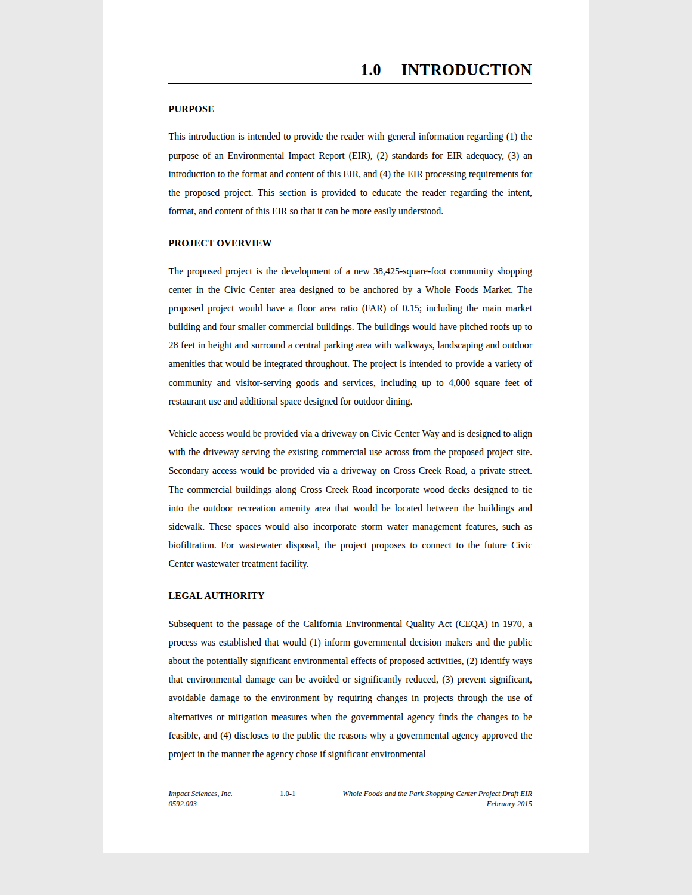1.0 INTRODUCTION
PURPOSE
This introduction is intended to provide the reader with general information regarding (1) the purpose of an Environmental Impact Report (EIR), (2) standards for EIR adequacy, (3) an introduction to the format and content of this EIR, and (4) the EIR processing requirements for the proposed project. This section is provided to educate the reader regarding the intent, format, and content of this EIR so that it can be more easily understood.
PROJECT OVERVIEW
The proposed project is the development of a new 38,425-square-foot community shopping center in the Civic Center area designed to be anchored by a Whole Foods Market. The proposed project would have a floor area ratio (FAR) of 0.15; including the main market building and four smaller commercial buildings. The buildings would have pitched roofs up to 28 feet in height and surround a central parking area with walkways, landscaping and outdoor amenities that would be integrated throughout. The project is intended to provide a variety of community and visitor-serving goods and services, including up to 4,000 square feet of restaurant use and additional space designed for outdoor dining.
Vehicle access would be provided via a driveway on Civic Center Way and is designed to align with the driveway serving the existing commercial use across from the proposed project site. Secondary access would be provided via a driveway on Cross Creek Road, a private street. The commercial buildings along Cross Creek Road incorporate wood decks designed to tie into the outdoor recreation amenity area that would be located between the buildings and sidewalk. These spaces would also incorporate storm water management features, such as biofiltration. For wastewater disposal, the project proposes to connect to the future Civic Center wastewater treatment facility.
LEGAL AUTHORITY
Subsequent to the passage of the California Environmental Quality Act (CEQA) in 1970, a process was established that would (1) inform governmental decision makers and the public about the potentially significant environmental effects of proposed activities, (2) identify ways that environmental damage can be avoided or significantly reduced, (3) prevent significant, avoidable damage to the environment by requiring changes in projects through the use of alternatives or mitigation measures when the governmental agency finds the changes to be feasible, and (4) discloses to the public the reasons why a governmental agency approved the project in the manner the agency chose if significant environmental
Impact Sciences, Inc.
0592.003
1.0-1
Whole Foods and the Park Shopping Center Project Draft EIR
February 2015